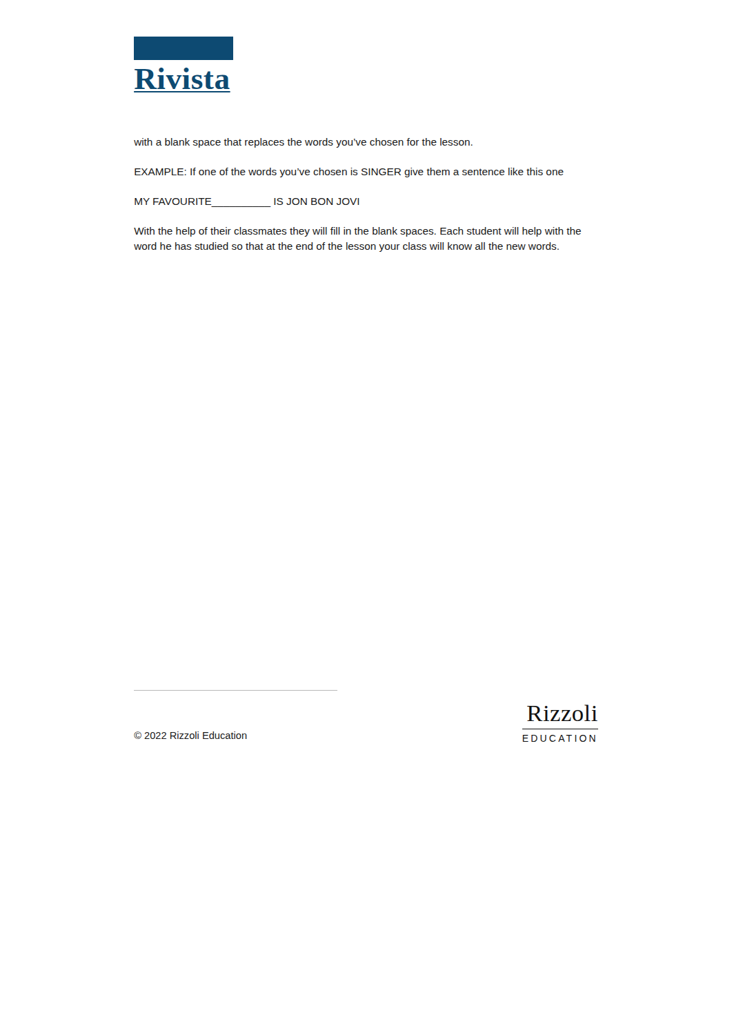Rivista
with a blank space that replaces the words you’ve chosen for the lesson.
EXAMPLE: If one of the words you’ve chosen is SINGER give them a sentence like this one
MY FAVOURITE__________ IS JON BON JOVI
With the help of their classmates they will fill in the blank spaces. Each student will help with the word he has studied so that at the end of the lesson your class will know all the new words.
© 2022 Rizzoli Education
Rizzoli
EDUCATION